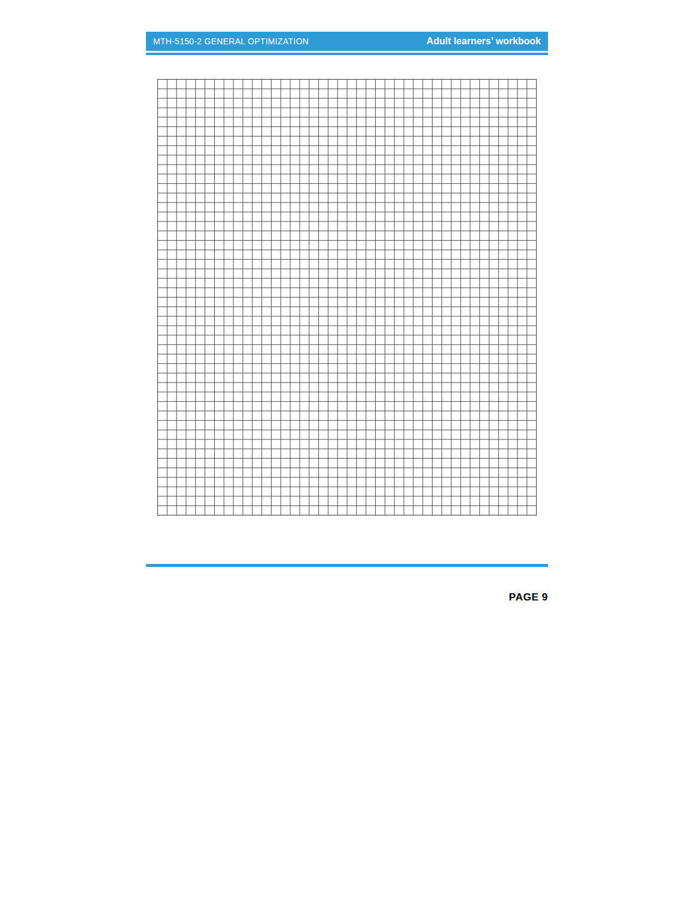MTH-5150-2 GENERAL OPTIMIZATION Adult learners’ workbook
PAGE 9